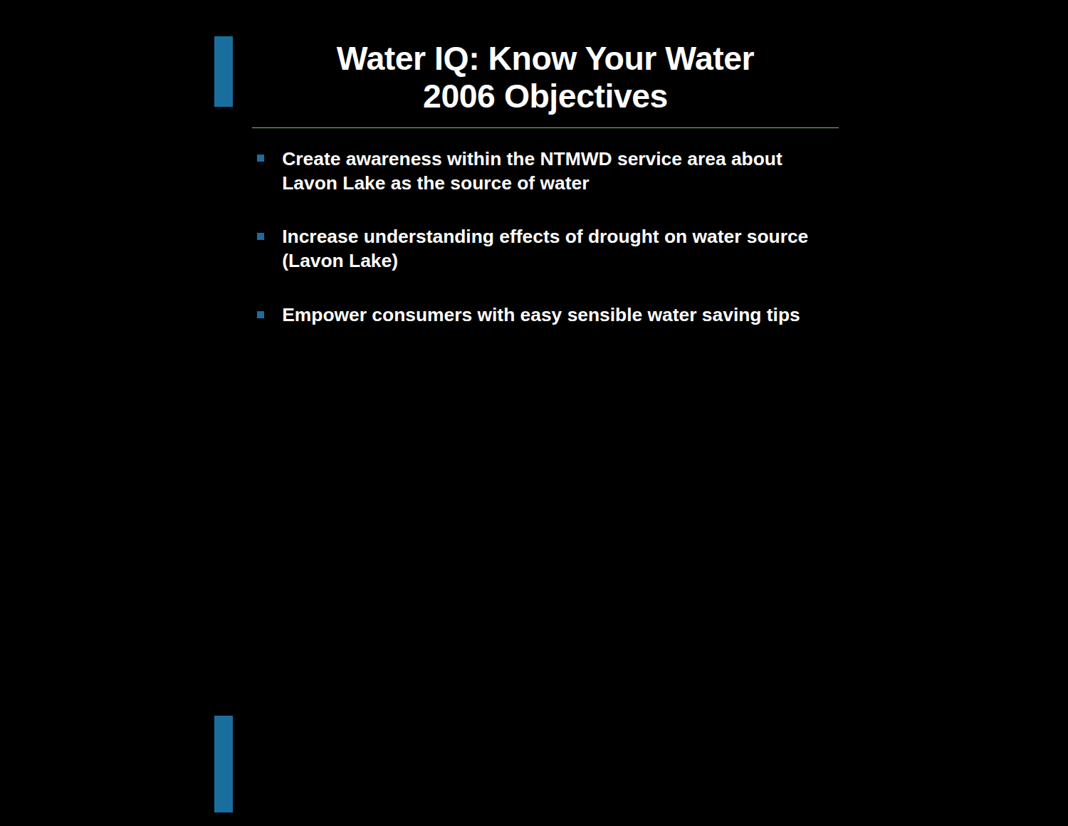Water IQ: Know Your Water2006 Objectives
Create awareness within the NTMWD service area about Lavon Lake as the source of water
Increase understanding effects of drought on water source (Lavon Lake)
Empower consumers with easy sensible water saving tips